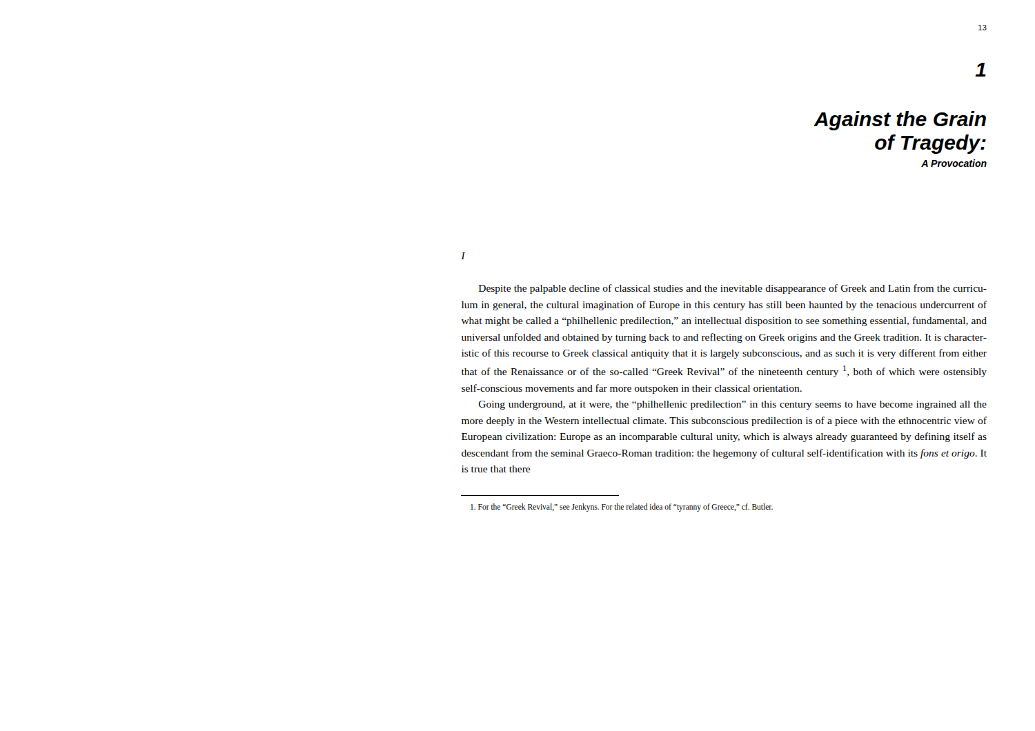13
1
Against the Grain
of Tragedy:
A Provocation
I
Despite the palpable decline of classical studies and the inevitable disappearance of Greek and Latin from the curriculum in general, the cultural imagination of Europe in this century has still been haunted by the tenacious undercurrent of what might be called a “philhellenic predilection,” an intellectual disposition to see something essential, fundamental, and universal unfolded and obtained by turning back to and reflecting on Greek origins and the Greek tradition. It is characteristic of this recourse to Greek classical antiquity that it is largely subconscious, and as such it is very different from either that of the Renaissance or of the so-called “Greek Revival” of the nineteenth century 1, both of which were ostensibly self-conscious movements and far more outspoken in their classical orientation.
Going underground, at it were, the “philhellenic predilection” in this century seems to have become ingrained all the more deeply in the Western intellectual climate. This subconscious predilection is of a piece with the ethnocentric view of European civilization: Europe as an incomparable cultural unity, which is always already guaranteed by defining itself as descendant from the seminal Graeco-Roman tradition: the hegemony of cultural self-identification with its fons et origo. It is true that there
1. For the “Greek Revival,” see Jenkyns. For the related idea of “tyranny of Greece,” cf. Butler.